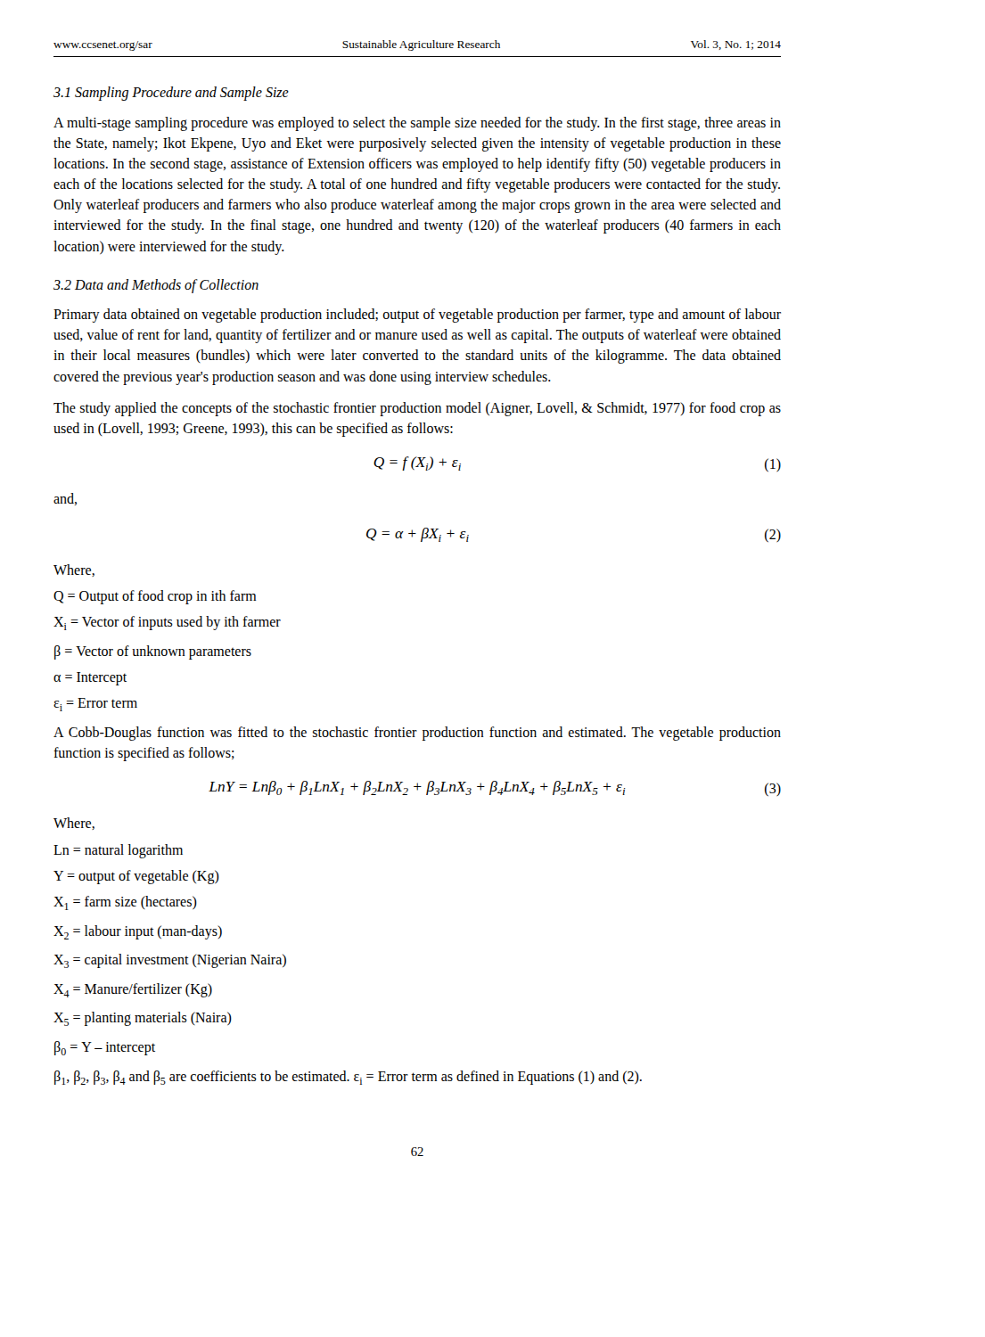www.ccsenet.org/sar Sustainable Agriculture Research Vol. 3, No. 1; 2014
3.1 Sampling Procedure and Sample Size
A multi-stage sampling procedure was employed to select the sample size needed for the study. In the first stage, three areas in the State, namely; Ikot Ekpene, Uyo and Eket were purposively selected given the intensity of vegetable production in these locations. In the second stage, assistance of Extension officers was employed to help identify fifty (50) vegetable producers in each of the locations selected for the study. A total of one hundred and fifty vegetable producers were contacted for the study. Only waterleaf producers and farmers who also produce waterleaf among the major crops grown in the area were selected and interviewed for the study. In the final stage, one hundred and twenty (120) of the waterleaf producers (40 farmers in each location) were interviewed for the study.
3.2 Data and Methods of Collection
Primary data obtained on vegetable production included; output of vegetable production per farmer, type and amount of labour used, value of rent for land, quantity of fertilizer and or manure used as well as capital. The outputs of waterleaf were obtained in their local measures (bundles) which were later converted to the standard units of the kilogramme. The data obtained covered the previous year's production season and was done using interview schedules.
The study applied the concepts of the stochastic frontier production model (Aigner, Lovell, & Schmidt, 1977) for food crop as used in (Lovell, 1993; Greene, 1993), this can be specified as follows:
Q = f (Xi) + εi (1)
and,
Q = α + βXi + εi (2)
Where,
Q = Output of food crop in ith farm
Xi = Vector of inputs used by ith farmer
β = Vector of unknown parameters
α = Intercept
εi = Error term
A Cobb-Douglas function was fitted to the stochastic frontier production function and estimated. The vegetable production function is specified as follows;
LnY = Lnβ0 + β1LnX1 + β2LnX2 + β3LnX3 + β4LnX4 + β5LnX5 + εi (3)
Where,
Ln = natural logarithm
Y = output of vegetable (Kg)
X1 = farm size (hectares)
X2 = labour input (man-days)
X3 = capital investment (Nigerian Naira)
X4 = Manure/fertilizer (Kg)
X5 = planting materials (Naira)
β0 = Y – intercept
β1, β2, β3, β4 and β5 are coefficients to be estimated. εi = Error term as defined in Equations (1) and (2).
62